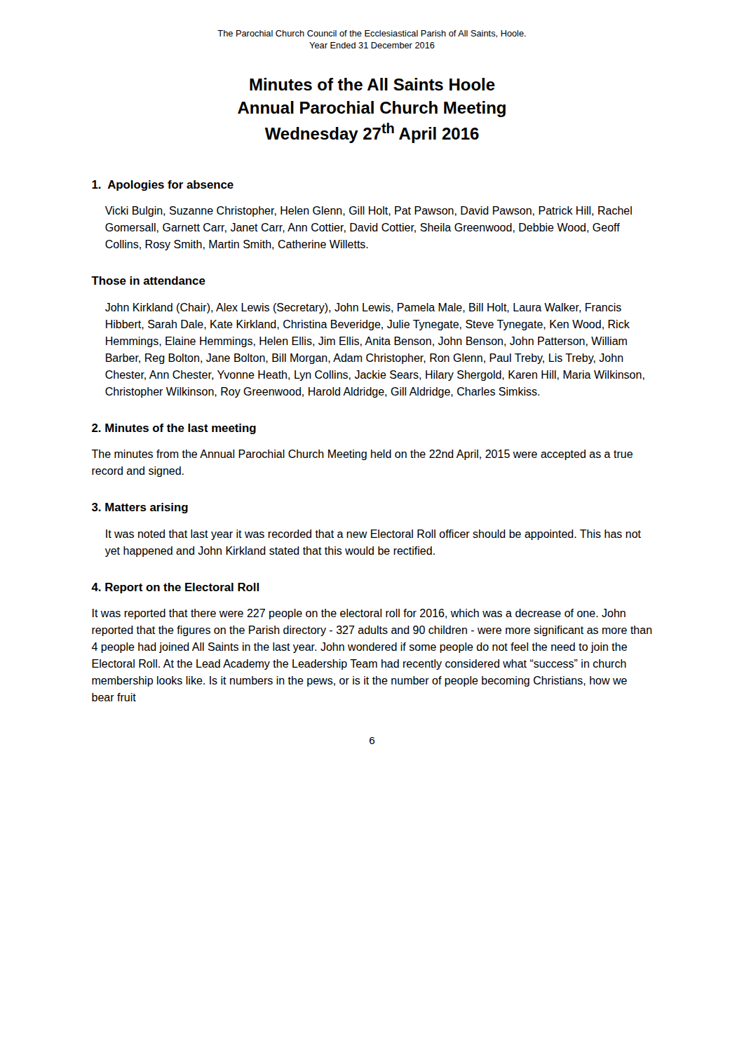The Parochial Church Council of the Ecclesiastical Parish of All Saints, Hoole.
Year Ended 31 December 2016
Minutes of the All Saints Hoole
Annual Parochial Church Meeting
Wednesday 27th April 2016
1. Apologies for absence
Vicki Bulgin, Suzanne Christopher, Helen Glenn, Gill Holt, Pat Pawson, David Pawson, Patrick Hill, Rachel Gomersall, Garnett Carr, Janet Carr, Ann Cottier, David Cottier, Sheila Greenwood, Debbie Wood, Geoff Collins, Rosy Smith, Martin Smith, Catherine Willetts.
Those in attendance
John Kirkland (Chair), Alex Lewis (Secretary), John Lewis, Pamela Male, Bill Holt, Laura Walker, Francis Hibbert, Sarah Dale, Kate Kirkland, Christina Beveridge, Julie Tynegate, Steve Tynegate, Ken Wood, Rick Hemmings, Elaine Hemmings, Helen Ellis, Jim Ellis, Anita Benson, John Benson, John Patterson, William Barber, Reg Bolton, Jane Bolton, Bill Morgan, Adam Christopher, Ron Glenn, Paul Treby, Lis Treby, John Chester, Ann Chester, Yvonne Heath, Lyn Collins, Jackie Sears, Hilary Shergold, Karen Hill, Maria Wilkinson, Christopher Wilkinson, Roy Greenwood, Harold Aldridge, Gill Aldridge, Charles Simkiss.
2. Minutes of the last meeting
The minutes from the Annual Parochial Church Meeting held on the 22nd April, 2015 were accepted as a true record and signed.
3. Matters arising
It was noted that last year it was recorded that a new Electoral Roll officer should be appointed. This has not yet happened and John Kirkland stated that this would be rectified.
4. Report on the Electoral Roll
It was reported that there were 227 people on the electoral roll for 2016, which was a decrease of one. John reported that the figures on the Parish directory - 327 adults and 90 children - were more significant as more than 4 people had joined All Saints in the last year. John wondered if some people do not feel the need to join the Electoral Roll. At the Lead Academy the Leadership Team had recently considered what “success” in church membership looks like. Is it numbers in the pews, or is it the number of people becoming Christians, how we bear fruit
6